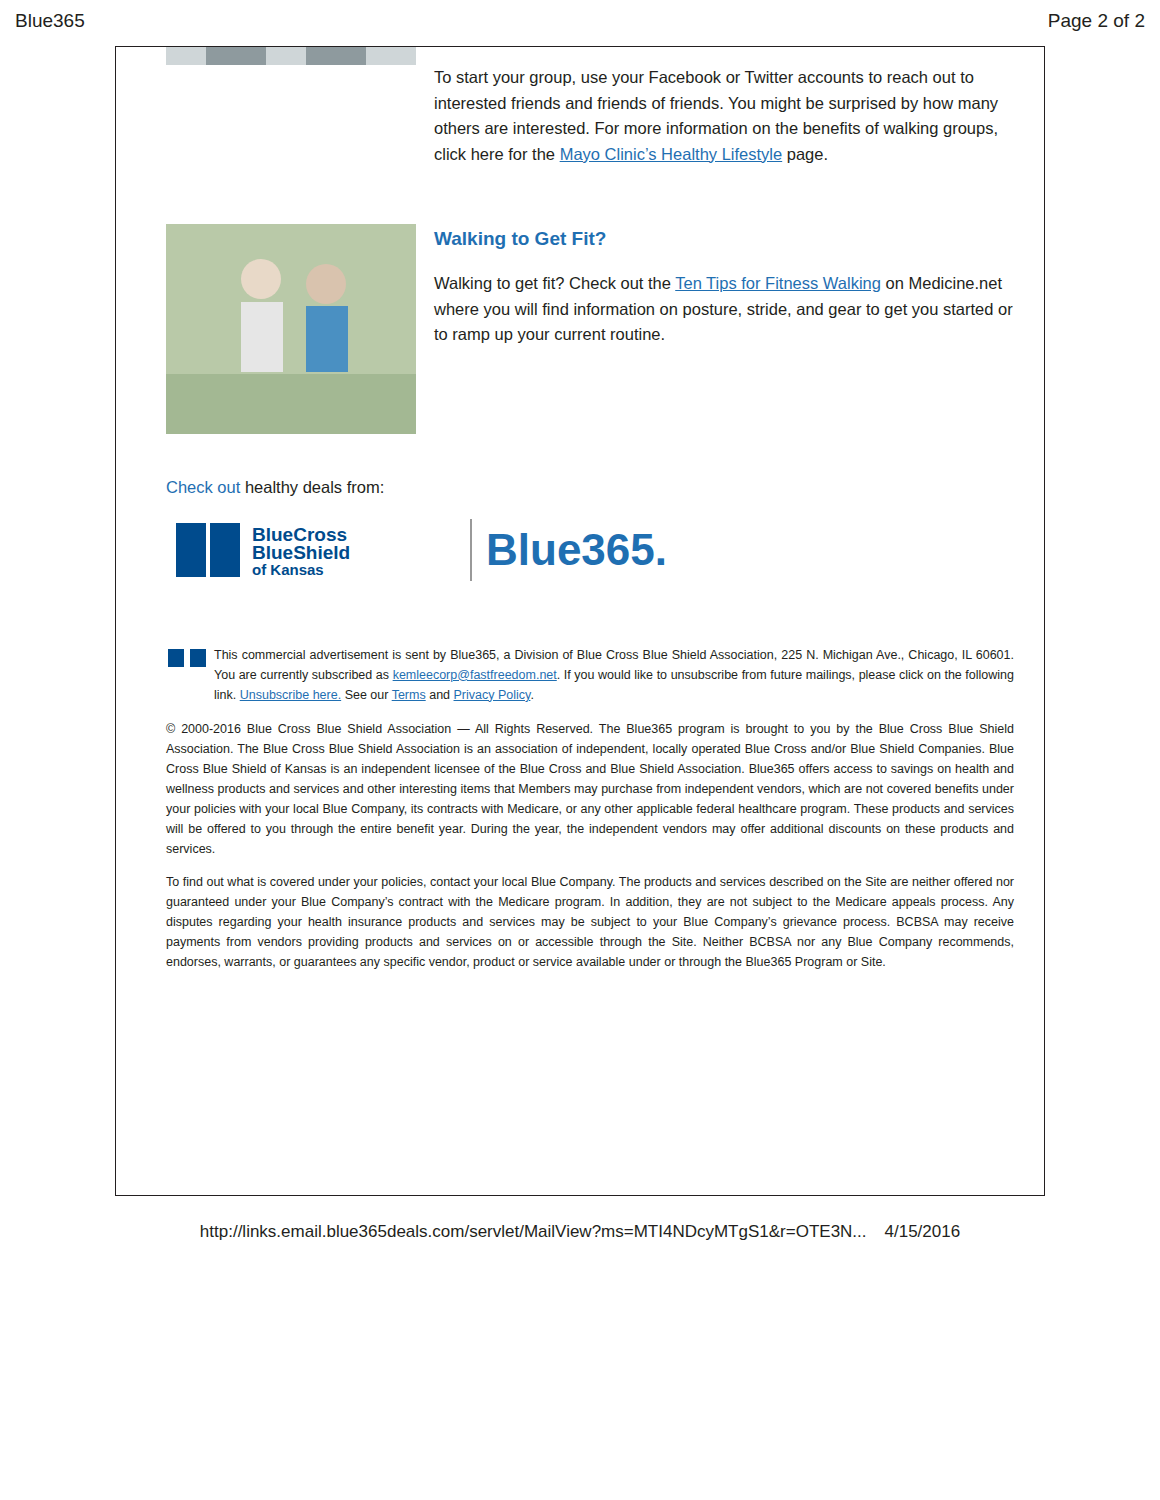Blue365
Page 2 of 2
To start your group, use your Facebook or Twitter accounts to reach out to interested friends and friends of friends. You might be surprised by how many others are interested. For more information on the benefits of walking groups, click here for the Mayo Clinic’s Healthy Lifestyle page.
Walking to Get Fit?
Walking to get fit? Check out the Ten Tips for Fitness Walking on Medicine.net where you will find information on posture, stride, and gear to get you started or to ramp up your current routine.
Check out healthy deals from:
This commercial advertisement is sent by Blue365, a Division of Blue Cross Blue Shield Association, 225 N. Michigan Ave., Chicago, IL 60601. You are currently subscribed as kemleecorp@fastfreedom.net. If you would like to unsubscribe from future mailings, please click on the following link. Unsubscribe here. See our Terms and Privacy Policy.
© 2000-2016 Blue Cross Blue Shield Association — All Rights Reserved. The Blue365 program is brought to you by the Blue Cross Blue Shield Association. The Blue Cross Blue Shield Association is an association of independent, locally operated Blue Cross and/or Blue Shield Companies. Blue Cross Blue Shield of Kansas is an independent licensee of the Blue Cross and Blue Shield Association. Blue365 offers access to savings on health and wellness products and services and other interesting items that Members may purchase from independent vendors, which are not covered benefits under your policies with your local Blue Company, its contracts with Medicare, or any other applicable federal healthcare program. These products and services will be offered to you through the entire benefit year. During the year, the independent vendors may offer additional discounts on these products and services.
To find out what is covered under your policies, contact your local Blue Company. The products and services described on the Site are neither offered nor guaranteed under your Blue Company’s contract with the Medicare program. In addition, they are not subject to the Medicare appeals process. Any disputes regarding your health insurance products and services may be subject to your Blue Company’s grievance process. BCBSA may receive payments from vendors providing products and services on or accessible through the Site. Neither BCBSA nor any Blue Company recommends, endorses, warrants, or guarantees any specific vendor, product or service available under or through the Blue365 Program or Site.
http://links.email.blue365deals.com/servlet/MailView?ms=MTI4NDcyMTgS1&r=OTE3N...
4/15/2016